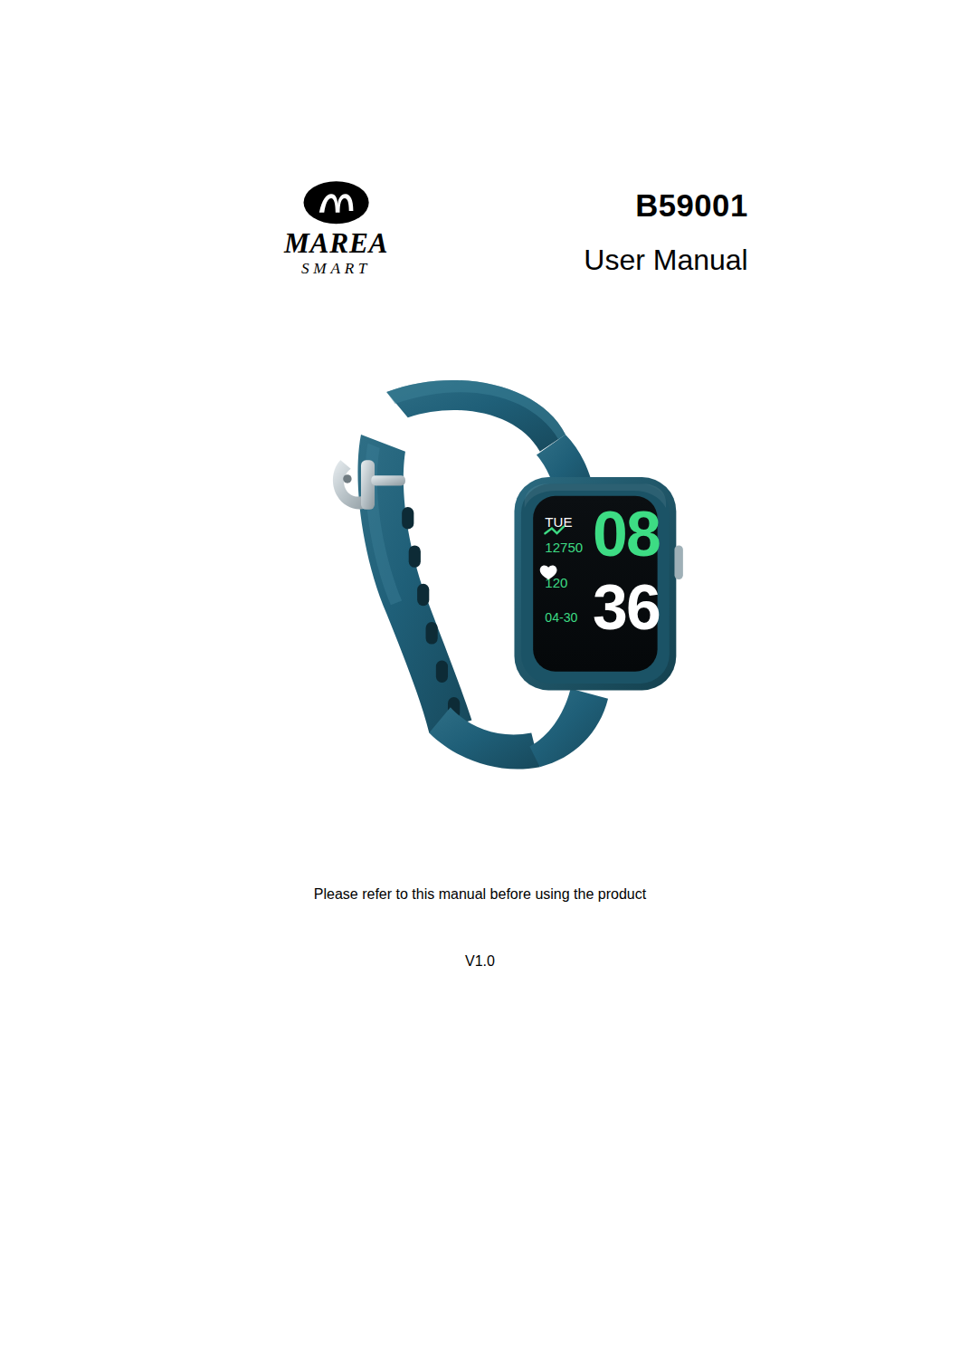MAREA SMART
B59001
User Manual
TUE 12750 120 04-30 08 36
Please refer to this manual before using the product
V1.0